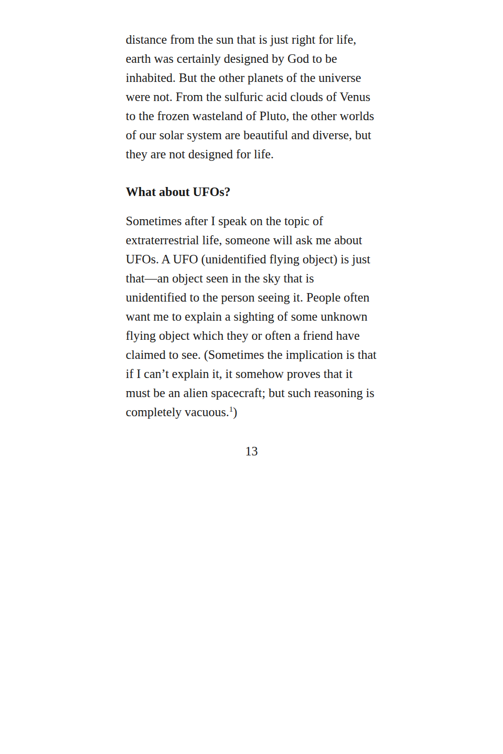distance from the sun that is just right for life, earth was certainly designed by God to be inhabited. But the other planets of the universe were not. From the sulfuric acid clouds of Venus to the frozen wasteland of Pluto, the other worlds of our solar system are beautiful and diverse, but they are not designed for life.
What about UFOs?
Sometimes after I speak on the topic of extraterrestrial life, someone will ask me about UFOs. A UFO (unidentified flying object) is just that—an object seen in the sky that is unidentified to the person seeing it. People often want me to explain a sighting of some unknown flying object which they or often a friend have claimed to see. (Sometimes the implication is that if I can’t explain it, it somehow proves that it must be an alien spacecraft; but such reasoning is completely vacuous.1)
13